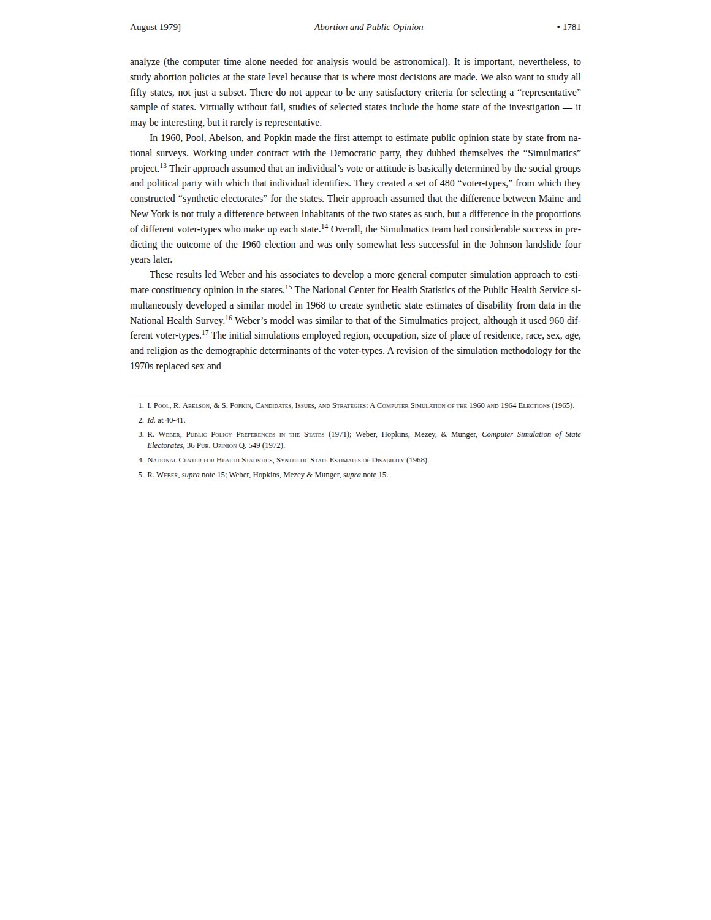August 1979] Abortion and Public Opinion 1781
analyze (the computer time alone needed for analysis would be astronomical). It is important, nevertheless, to study abortion policies at the state level because that is where most decisions are made. We also want to study all fifty states, not just a subset. There do not appear to be any satisfactory criteria for selecting a “representative” sample of states. Virtually without fail, studies of selected states include the home state of the investigation — it may be interesting, but it rarely is representative.
In 1960, Pool, Abelson, and Popkin made the first attempt to estimate public opinion state by state from national surveys. Working under contract with the Democratic party, they dubbed themselves the “Simulmatics” project.13 Their approach assumed that an individual’s vote or attitude is basically determined by the social groups and political party with which that individual identifies. They created a set of 480 “voter-types,” from which they constructed “synthetic electorates” for the states. Their approach assumed that the difference between Maine and New York is not truly a difference between inhabitants of the two states as such, but a difference in the proportions of different voter-types who make up each state.14 Overall, the Simulmatics team had considerable success in predicting the outcome of the 1960 election and was only somewhat less successful in the Johnson landslide four years later.
These results led Weber and his associates to develop a more general computer simulation approach to estimate constituency opinion in the states.15 The National Center for Health Statistics of the Public Health Service simultaneously developed a similar model in 1968 to create synthetic state estimates of disability from data in the National Health Survey.16 Weber’s model was similar to that of the Simulmatics project, although it used 960 different voter-types.17 The initial simulations employed region, occupation, size of place of residence, race, sex, age, and religion as the demographic determinants of the voter-types. A revision of the simulation methodology for the 1970s replaced sex and
I. Pool, R. Abelson, & S. Popkin, Candidates, Issues, and Strategies: A Computer Simulation of the 1960 and 1964 Elections (1965).
Id. at 40-41.
R. Weber, Public Policy Preferences in the States (1971); Weber, Hopkins, Mezey, & Munger, Computer Simulation of State Electorates, 36 Pub. Opinion Q. 549 (1972).
National Center for Health Statistics, Synthetic State Estimates of Disability (1968).
R. Weber, supra note 15; Weber, Hopkins, Mezey & Munger, supra note 15.